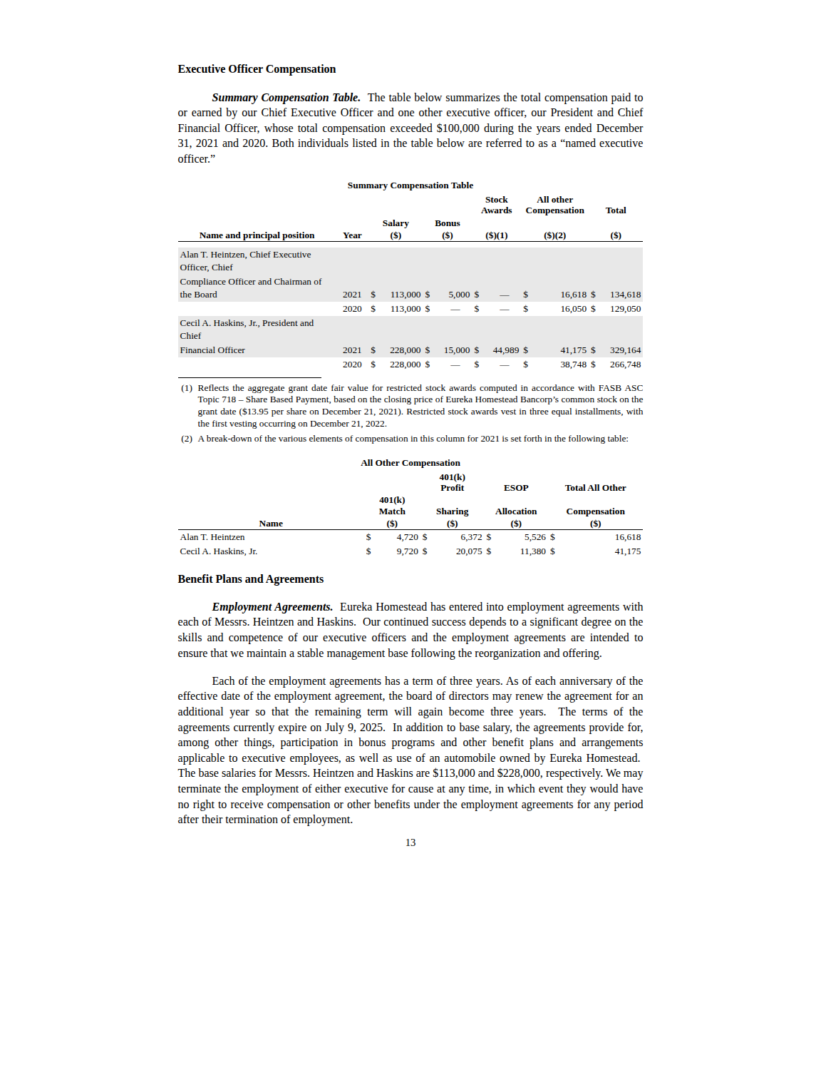Executive Officer Compensation
Summary Compensation Table. The table below summarizes the total compensation paid to or earned by our Chief Executive Officer and one other executive officer, our President and Chief Financial Officer, whose total compensation exceeded $100,000 during the years ended December 31, 2021 and 2020. Both individuals listed in the table below are referred to as a “named executive officer.”
Summary Compensation Table
| | | | | Stock Awards | All other Compensation | Total |
| --- | --- | --- | --- | --- | --- | --- |
| | | Salary | Bonus | | | |
| Name and principal position | Year | ($) | ($) | ($)(1) | ($)(2) | ($) |
| Alan T. Heintzen, Chief Executive Officer, Chief | | | | | | | | | | | |
| Compliance Officer and Chairman of the Board | 2021 | $ | 113,000 | $ | 5,000 | $ | — | $ | 16,618 | $ | 134,618 |
| | 2020 | $ | 113,000 | $ | — | $ | — | $ | 16,050 | $ | 129,050 |
| Cecil A. Haskins, Jr., President and Chief | | | | | | | | | | | |
| Financial Officer | 2021 | $ | 228,000 | $ | 15,000 | $ | 44,989 | $ | 41,175 | $ | 329,164 |
| | 2020 | $ | 228,000 | $ | — | $ | — | $ | 38,748 | $ | 266,748 |
Reflects the aggregate grant date fair value for restricted stock awards computed in accordance with FASB ASC Topic 718 – Share Based Payment, based on the closing price of Eureka Homestead Bancorp’s common stock on the grant date ($13.95 per share on December 21, 2021). Restricted stock awards vest in three equal installments, with the first vesting occurring on December 21, 2022.
A break-down of the various elements of compensation in this column for 2021 is set forth in the following table:
All Other Compensation
| | | 401(k) Profit | ESOP | Total All Other |
| --- | --- | --- | --- | --- |
| | 401(k) Match | Sharing | Allocation | Compensation |
| Name | ($) | ($) | ($) | ($) |
| Alan T. Heintzen | $ | 4,720 | $ | 6,372 | $ | 5,526 | $ | 16,618 |
| Cecil A. Haskins, Jr. | $ | 9,720 | $ | 20,075 | $ | 11,380 | $ | 41,175 |
Benefit Plans and Agreements
Employment Agreements. Eureka Homestead has entered into employment agreements with each of Messrs. Heintzen and Haskins. Our continued success depends to a significant degree on the skills and competence of our executive officers and the employment agreements are intended to ensure that we maintain a stable management base following the reorganization and offering.
Each of the employment agreements has a term of three years. As of each anniversary of the effective date of the employment agreement, the board of directors may renew the agreement for an additional year so that the remaining term will again become three years. The terms of the agreements currently expire on July 9, 2025. In addition to base salary, the agreements provide for, among other things, participation in bonus programs and other benefit plans and arrangements applicable to executive employees, as well as use of an automobile owned by Eureka Homestead. The base salaries for Messrs. Heintzen and Haskins are $113,000 and $228,000, respectively. We may terminate the employment of either executive for cause at any time, in which event they would have no right to receive compensation or other benefits under the employment agreements for any period after their termination of employment.
13